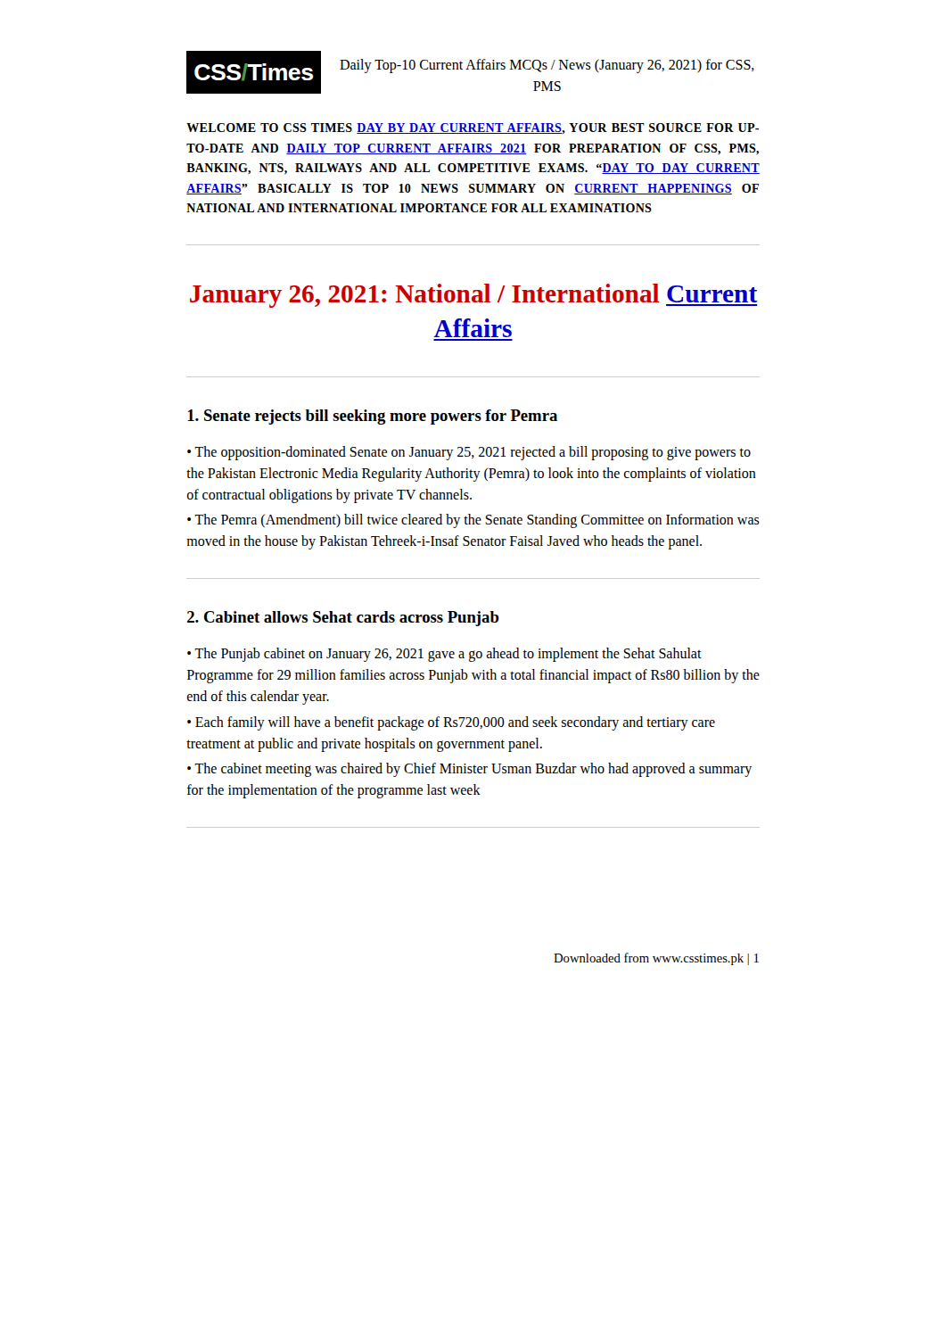CSS/Times
Daily Top-10 Current Affairs MCQs / News (January 26, 2021) for CSS, PMS
WELCOME TO CSS TIMES DAY BY DAY CURRENT AFFAIRS, YOUR BEST SOURCE FOR UP-TO-DATE AND DAILY TOP CURRENT AFFAIRS 2021 FOR PREPARATION OF CSS, PMS, BANKING, NTS, RAILWAYS AND ALL COMPETITIVE EXAMS. “DAY TO DAY CURRENT AFFAIRS” BASICALLY IS TOP 10 NEWS SUMMARY ON CURRENT HAPPENINGS OF NATIONAL AND INTERNATIONAL IMPORTANCE FOR ALL EXAMINATIONS
January 26, 2021: National / International Current Affairs
1. Senate rejects bill seeking more powers for Pemra
• The opposition-dominated Senate on January 25, 2021 rejected a bill proposing to give powers to the Pakistan Electronic Media Regularity Authority (Pemra) to look into the complaints of violation of contractual obligations by private TV channels.
• The Pemra (Amendment) bill twice cleared by the Senate Standing Committee on Information was moved in the house by Pakistan Tehreek-i-Insaf Senator Faisal Javed who heads the panel.
2. Cabinet allows Sehat cards across Punjab
• The Punjab cabinet on January 26, 2021 gave a go ahead to implement the Sehat Sahulat Programme for 29 million families across Punjab with a total financial impact of Rs80 billion by the end of this calendar year.
• Each family will have a benefit package of Rs720,000 and seek secondary and tertiary care treatment at public and private hospitals on government panel.
• The cabinet meeting was chaired by Chief Minister Usman Buzdar who had approved a summary for the implementation of the programme last week
Downloaded from www.csstimes.pk | 1